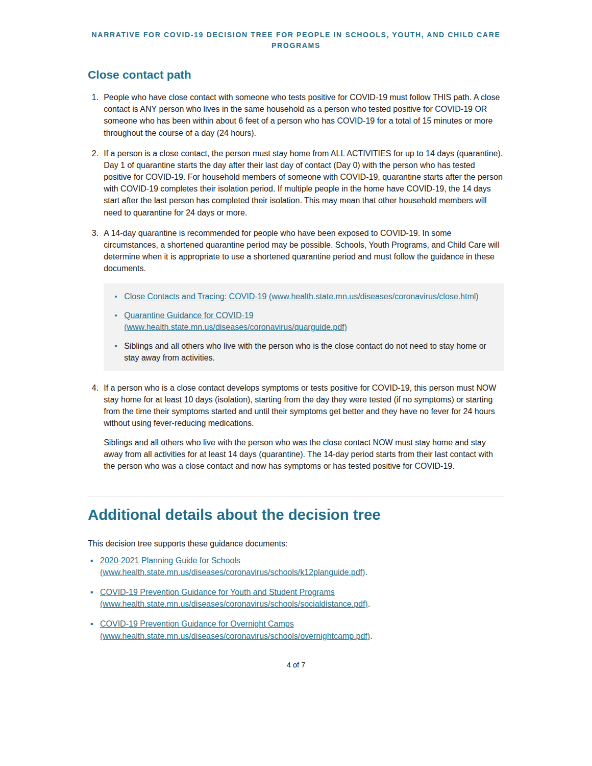Narrative for COVID-19 Decision Tree for People in Schools, Youth, and Child Care Programs
Close contact path
People who have close contact with someone who tests positive for COVID-19 must follow THIS path. A close contact is ANY person who lives in the same household as a person who tested positive for COVID-19 OR someone who has been within about 6 feet of a person who has COVID-19 for a total of 15 minutes or more throughout the course of a day (24 hours).
If a person is a close contact, the person must stay home from ALL ACTIVITIES for up to 14 days (quarantine). Day 1 of quarantine starts the day after their last day of contact (Day 0) with the person who has tested positive for COVID-19. For household members of someone with COVID-19, quarantine starts after the person with COVID-19 completes their isolation period. If multiple people in the home have COVID-19, the 14 days start after the last person has completed their isolation. This may mean that other household members will need to quarantine for 24 days or more.
A 14-day quarantine is recommended for people who have been exposed to COVID-19. In some circumstances, a shortened quarantine period may be possible. Schools, Youth Programs, and Child Care will determine when it is appropriate to use a shortened quarantine period and must follow the guidance in these documents.
Close Contacts and Tracing: COVID-19 (www.health.state.mn.us/diseases/coronavirus/close.html)
Quarantine Guidance for COVID-19
(www.health.state.mn.us/diseases/coronavirus/quarguide.pdf)
Siblings and all others who live with the person who is the close contact do not need to stay home or stay away from activities.
If a person who is a close contact develops symptoms or tests positive for COVID-19, this person must NOW stay home for at least 10 days (isolation), starting from the day they were tested (if no symptoms) or starting from the time their symptoms started and until their symptoms get better and they have no fever for 24 hours without using fever-reducing medications.
Siblings and all others who live with the person who was the close contact NOW must stay home and stay away from all activities for at least 14 days (quarantine). The 14-day period starts from their last contact with the person who was a close contact and now has symptoms or has tested positive for COVID-19.
Additional details about the decision tree
This decision tree supports these guidance documents:
2020-2021 Planning Guide for Schools
(www.health.state.mn.us/diseases/coronavirus/schools/k12planguide.pdf).
COVID-19 Prevention Guidance for Youth and Student Programs
(www.health.state.mn.us/diseases/coronavirus/schools/socialdistance.pdf).
COVID-19 Prevention Guidance for Overnight Camps
(www.health.state.mn.us/diseases/coronavirus/schools/overnightcamp.pdf).
4 of 7